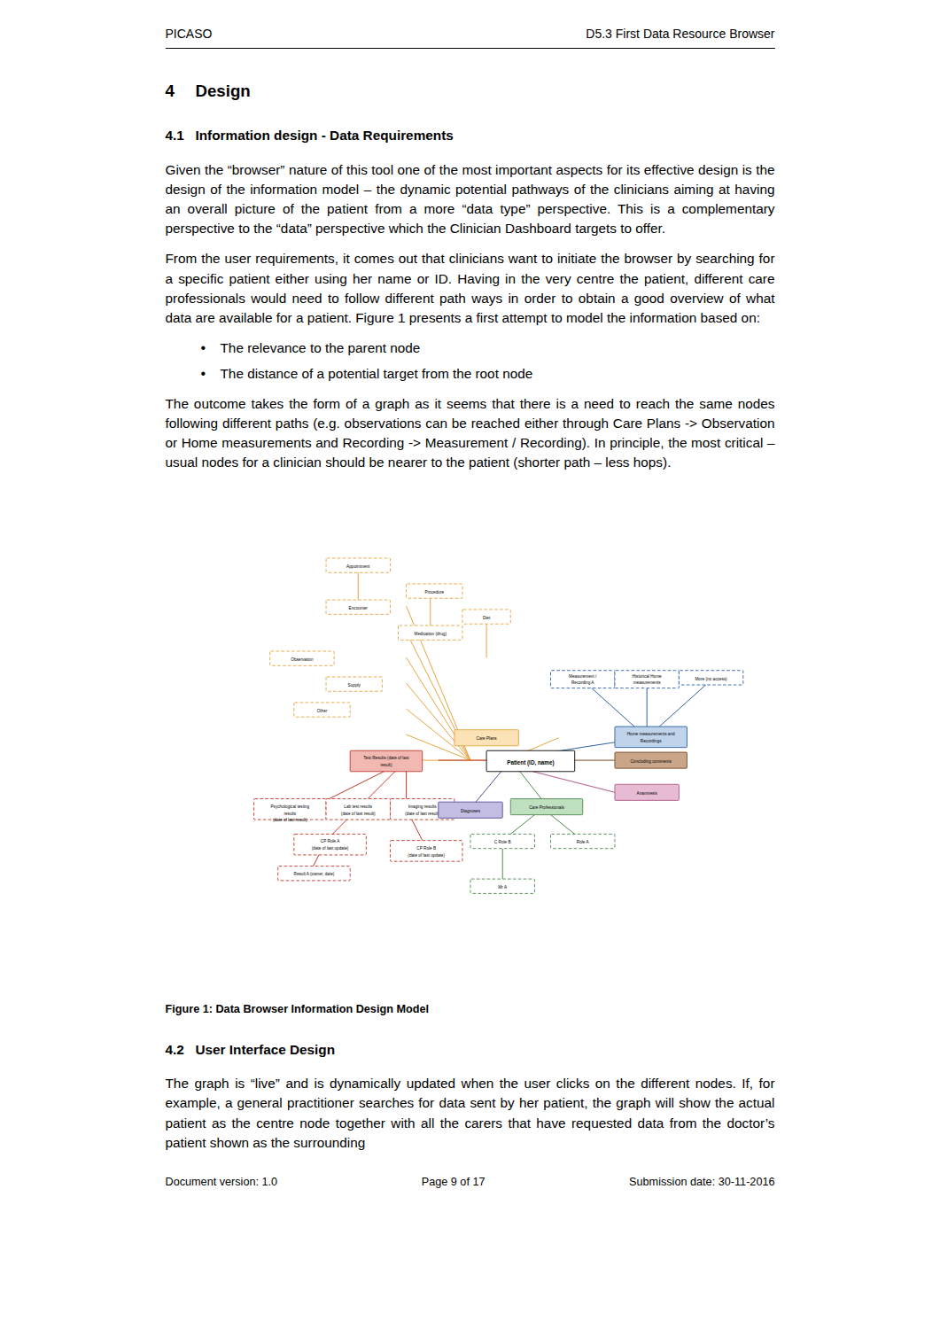PICASO
D5.3 First Data Resource Browser
4 Design
4.1 Information design - Data Requirements
Given the “browser” nature of this tool one of the most important aspects for its effective design is the design of the information model – the dynamic potential pathways of the clinicians aiming at having an overall picture of the patient from a more “data type” perspective. This is a complementary perspective to the “data” perspective which the Clinician Dashboard targets to offer.
From the user requirements, it comes out that clinicians want to initiate the browser by searching for a specific patient either using her name or ID. Having in the very centre the patient, different care professionals would need to follow different path ways in order to obtain a good overview of what data are available for a patient. Figure 1 presents a first attempt to model the information based on:
The relevance to the parent node
The distance of a potential target from the root node
The outcome takes the form of a graph as it seems that there is a need to reach the same nodes following different paths (e.g. observations can be reached either through Care Plans -> Observation or Home measurements and Recording -> Measurement / Recording). In principle, the most critical – usual nodes for a clinician should be nearer to the patient (shorter path – less hops).
Appointment Procedure Diet Encounter Medication (drug) Measurement / Recording A Historical Home measurements More (no access) Observation Supply Other Care Plans Home measurements and Recordings Test Results (date of last result) Patient (ID, name) Concluding comments Anamnesis Psychological testing results (date of last result) Lab test results (date of last result) Imaging results (date of last result) Diagnoses Care Professionals CP Role A (date of last update) CP Role B (date of last update) C Role B Role A Result A (owner, date) Mr A
Figure 1: Data Browser Information Design Model
4.2 User Interface Design
The graph is “live” and is dynamically updated when the user clicks on the different nodes. If, for example, a general practitioner searches for data sent by her patient, the graph will show the actual patient as the centre node together with all the carers that have requested data from the doctor’s patient shown as the surrounding
Document version: 1.0
Page 9 of 17
Submission date: 30-11-2016